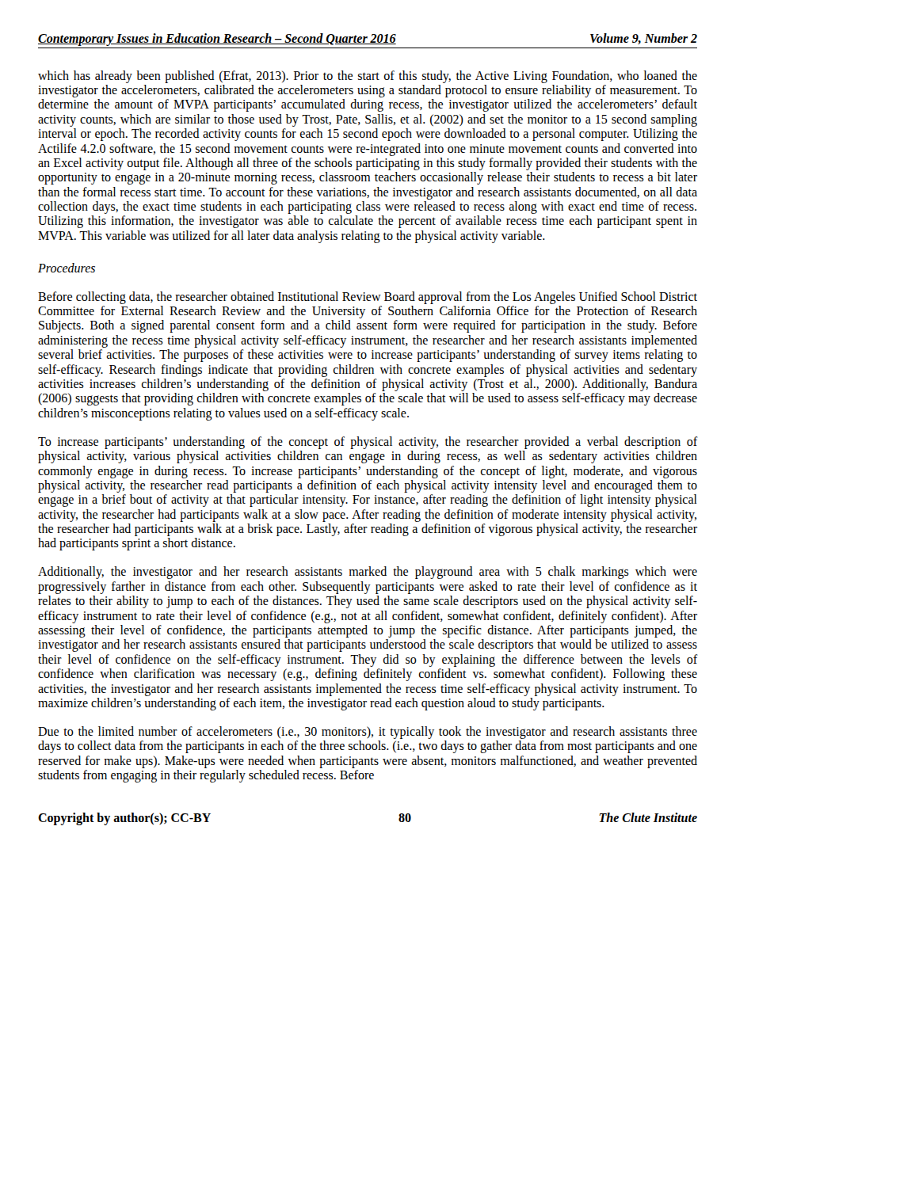Contemporary Issues in Education Research – Second Quarter 2016 Volume 9, Number 2
which has already been published (Efrat, 2013). Prior to the start of this study, the Active Living Foundation, who loaned the investigator the accelerometers, calibrated the accelerometers using a standard protocol to ensure reliability of measurement. To determine the amount of MVPA participants’ accumulated during recess, the investigator utilized the accelerometers’ default activity counts, which are similar to those used by Trost, Pate, Sallis, et al. (2002) and set the monitor to a 15 second sampling interval or epoch. The recorded activity counts for each 15 second epoch were downloaded to a personal computer. Utilizing the Actilife 4.2.0 software, the 15 second movement counts were re-integrated into one minute movement counts and converted into an Excel activity output file. Although all three of the schools participating in this study formally provided their students with the opportunity to engage in a 20-minute morning recess, classroom teachers occasionally release their students to recess a bit later than the formal recess start time. To account for these variations, the investigator and research assistants documented, on all data collection days, the exact time students in each participating class were released to recess along with exact end time of recess. Utilizing this information, the investigator was able to calculate the percent of available recess time each participant spent in MVPA. This variable was utilized for all later data analysis relating to the physical activity variable.
Procedures
Before collecting data, the researcher obtained Institutional Review Board approval from the Los Angeles Unified School District Committee for External Research Review and the University of Southern California Office for the Protection of Research Subjects. Both a signed parental consent form and a child assent form were required for participation in the study. Before administering the recess time physical activity self-efficacy instrument, the researcher and her research assistants implemented several brief activities. The purposes of these activities were to increase participants’ understanding of survey items relating to self-efficacy. Research findings indicate that providing children with concrete examples of physical activities and sedentary activities increases children’s understanding of the definition of physical activity (Trost et al., 2000). Additionally, Bandura (2006) suggests that providing children with concrete examples of the scale that will be used to assess self-efficacy may decrease children’s misconceptions relating to values used on a self-efficacy scale.
To increase participants’ understanding of the concept of physical activity, the researcher provided a verbal description of physical activity, various physical activities children can engage in during recess, as well as sedentary activities children commonly engage in during recess. To increase participants’ understanding of the concept of light, moderate, and vigorous physical activity, the researcher read participants a definition of each physical activity intensity level and encouraged them to engage in a brief bout of activity at that particular intensity. For instance, after reading the definition of light intensity physical activity, the researcher had participants walk at a slow pace. After reading the definition of moderate intensity physical activity, the researcher had participants walk at a brisk pace. Lastly, after reading a definition of vigorous physical activity, the researcher had participants sprint a short distance.
Additionally, the investigator and her research assistants marked the playground area with 5 chalk markings which were progressively farther in distance from each other. Subsequently participants were asked to rate their level of confidence as it relates to their ability to jump to each of the distances. They used the same scale descriptors used on the physical activity self-efficacy instrument to rate their level of confidence (e.g., not at all confident, somewhat confident, definitely confident). After assessing their level of confidence, the participants attempted to jump the specific distance. After participants jumped, the investigator and her research assistants ensured that participants understood the scale descriptors that would be utilized to assess their level of confidence on the self-efficacy instrument. They did so by explaining the difference between the levels of confidence when clarification was necessary (e.g., defining definitely confident vs. somewhat confident). Following these activities, the investigator and her research assistants implemented the recess time self-efficacy physical activity instrument. To maximize children’s understanding of each item, the investigator read each question aloud to study participants.
Due to the limited number of accelerometers (i.e., 30 monitors), it typically took the investigator and research assistants three days to collect data from the participants in each of the three schools. (i.e., two days to gather data from most participants and one reserved for make ups). Make-ups were needed when participants were absent, monitors malfunctioned, and weather prevented students from engaging in their regularly scheduled recess. Before
Copyright by author(s); CC-BY 80 The Clute Institute